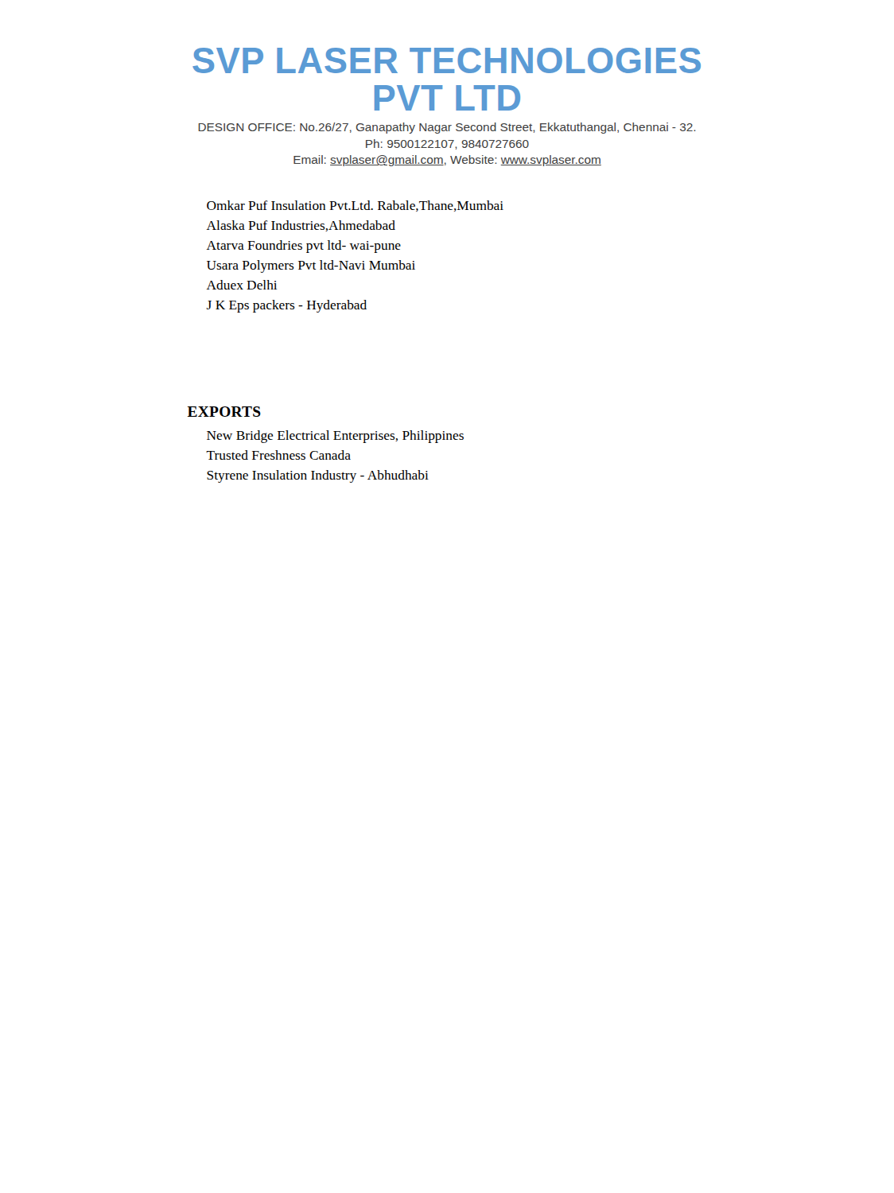SVP LASER TECHNOLOGIES PVT LTD
DESIGN OFFICE: No.26/27, Ganapathy Nagar Second Street, Ekkatuthangal, Chennai - 32.
Ph: 9500122107, 9840727660
Email: svplaser@gmail.com, Website: www.svplaser.com
Omkar Puf Insulation Pvt.Ltd. Rabale,Thane,Mumbai
Alaska Puf Industries,Ahmedabad
Atarva Foundries pvt ltd- wai-pune
Usara Polymers Pvt ltd-Navi Mumbai
Aduex Delhi
J K Eps packers - Hyderabad
EXPORTS
New Bridge Electrical Enterprises, Philippines
Trusted Freshness Canada
Styrene Insulation Industry - Abhudhabi